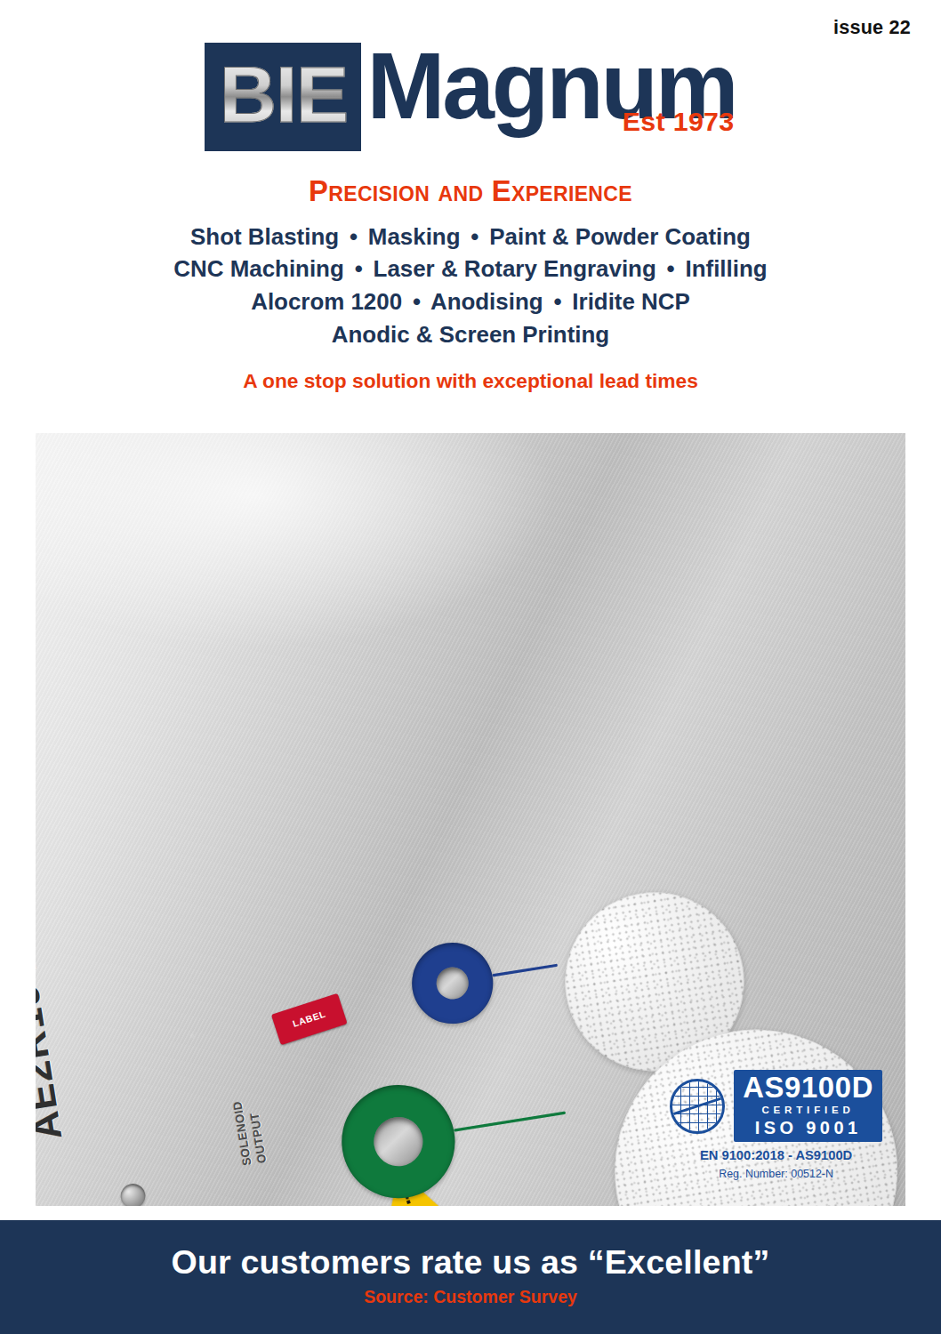issue 22
BIE
Magnum Est 1973
Precision and Experience
Shot Blasting • Masking • Paint & Powder Coating
CNC Machining • Laser & Rotary Engraving • Infilling
Alocrom 1200 • Anodising • Iridite NCP
Anodic & Screen Printing
A one stop solution with exceptional lead times
AE2R1943T NOID
INPUT CONSULT
HANDBOOK
BEFORE
OPERATING SOLENOID
OUTPUT CE PANEL
DETAIL
LABEL
AS9100D CERTIFIED ISO 9001
EN 9100:2018 - AS9100D
Reg. Number: 00512-N
Our customers rate us as “Excellent”
Source: Customer Survey